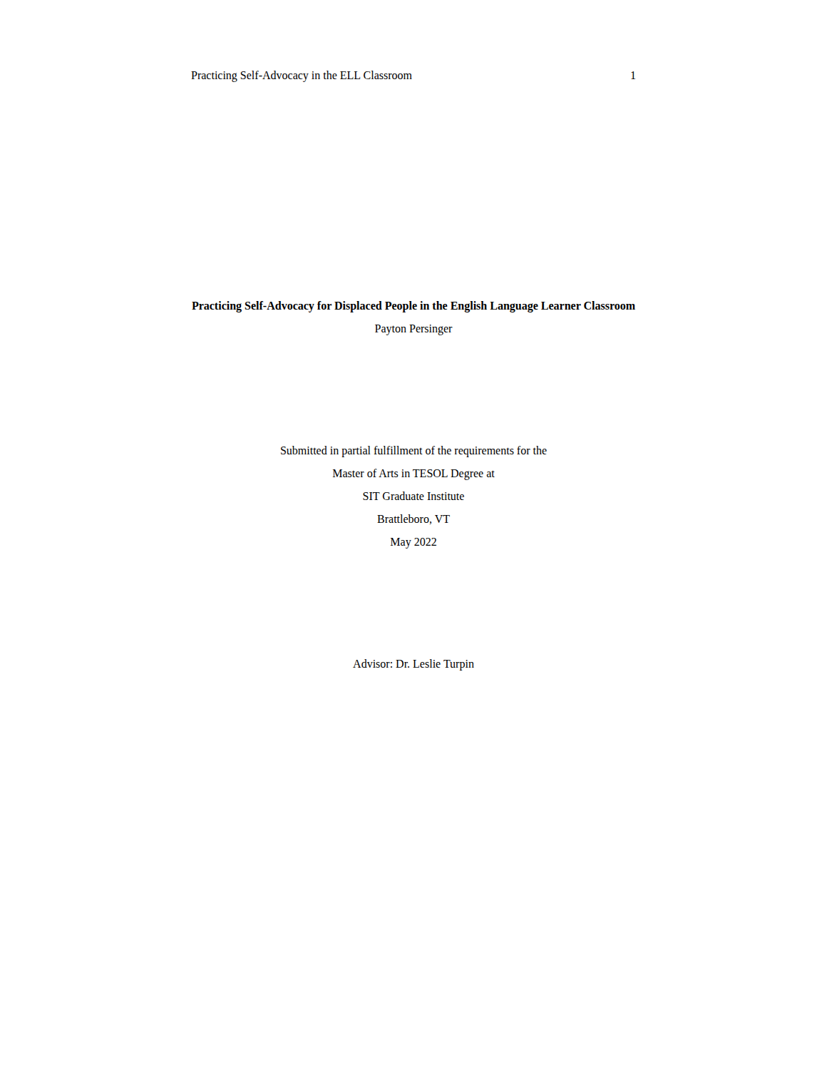Practicing Self-Advocacy in the ELL Classroom 1
Practicing Self-Advocacy for Displaced People in the English Language Learner Classroom
Payton Persinger
Submitted in partial fulfillment of the requirements for the
Master of Arts in TESOL Degree at
SIT Graduate Institute
Brattleboro, VT
May 2022
Advisor: Dr. Leslie Turpin